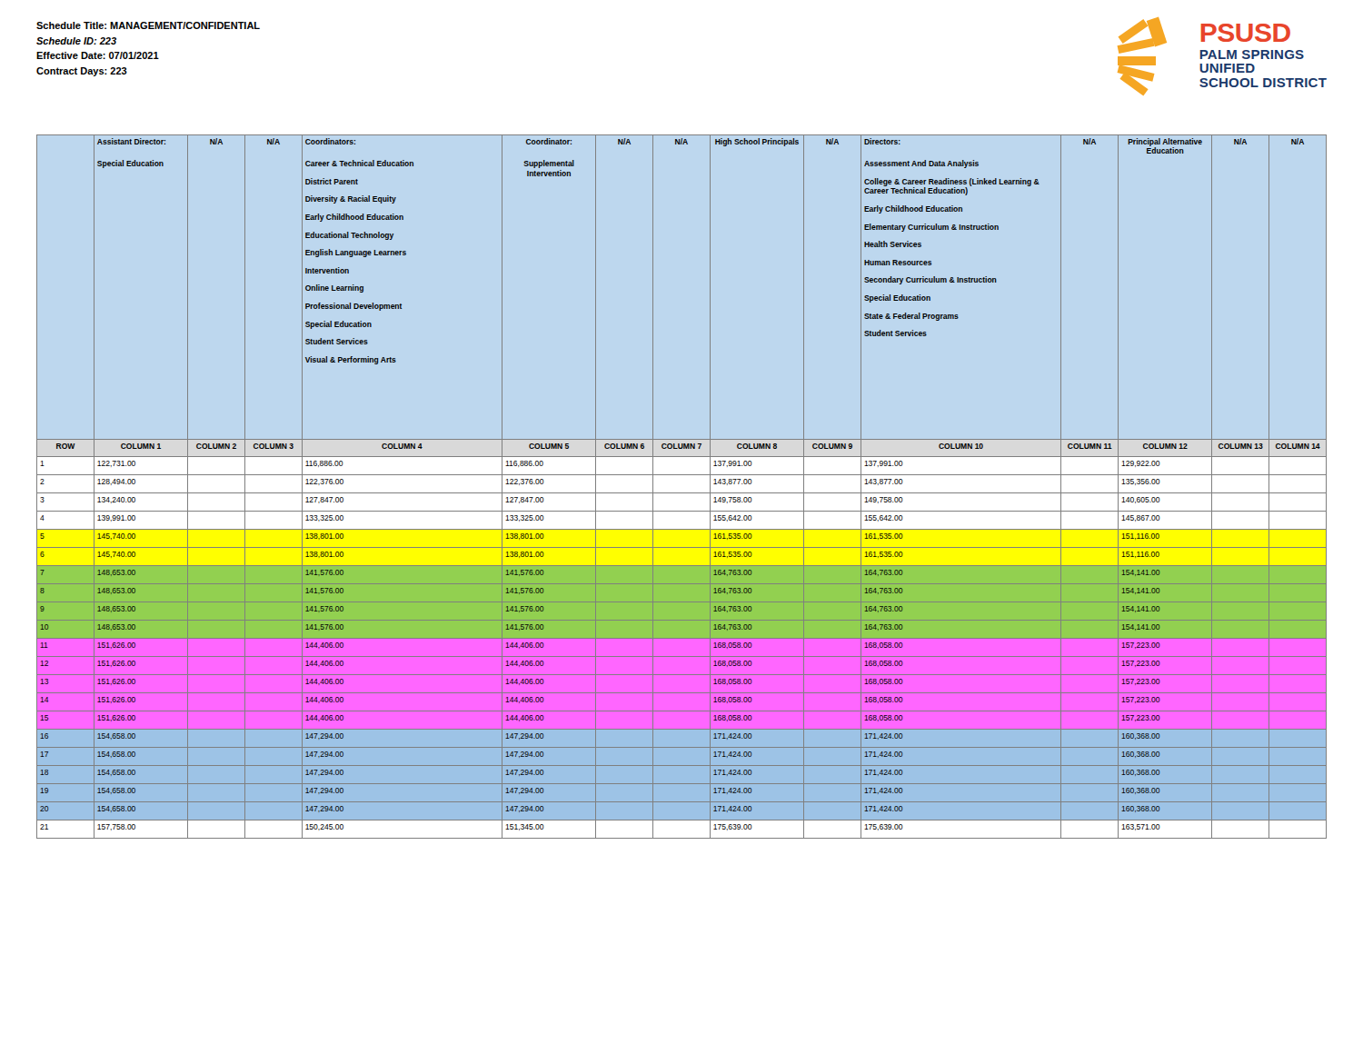Schedule Title: MANAGEMENT/CONFIDENTIAL
Schedule ID: 223
Effective Date: 07/01/2021
Contract Days: 223
PSUSD
PALM SPRINGS
UNIFIED
SCHOOL DISTRICT
| | Assistant Director: Special Education | N/A | N/A | Coordinators: Career & Technical Education District Parent Diversity & Racial Equity Early Childhood Education Educational Technology English Language Learners Intervention Online Learning Professional Development Special Education Student Services Visual & Performing Arts | Coordinator: Supplemental Intervention | N/A | N/A | High School Principals | N/A | Directors: Assessment And Data Analysis College & Career Readiness (Linked Learning & Career Technical Education) Early Childhood Education Elementary Curriculum & Instruction Health Services Human Resources Secondary Curriculum & Instruction Special Education State & Federal Programs Student Services | N/A | Principal Alternative Education | N/A | N/A |
| --- | --- | --- | --- | --- | --- | --- | --- | --- | --- | --- | --- | --- | --- | --- |
| ROW | COLUMN 1 | COLUMN 2 | COLUMN 3 | COLUMN 4 | COLUMN 5 | COLUMN 6 | COLUMN 7 | COLUMN 8 | COLUMN 9 | COLUMN 10 | COLUMN 11 | COLUMN 12 | COLUMN 13 | COLUMN 14 |
| 1 | 122,731.00 | | | 116,886.00 | 116,886.00 | | | 137,991.00 | | 137,991.00 | | 129,922.00 | | |
| 2 | 128,494.00 | | | 122,376.00 | 122,376.00 | | | 143,877.00 | | 143,877.00 | | 135,356.00 | | |
| 3 | 134,240.00 | | | 127,847.00 | 127,847.00 | | | 149,758.00 | | 149,758.00 | | 140,605.00 | | |
| 4 | 139,991.00 | | | 133,325.00 | 133,325.00 | | | 155,642.00 | | 155,642.00 | | 145,867.00 | | |
| 5 | 145,740.00 | | | 138,801.00 | 138,801.00 | | | 161,535.00 | | 161,535.00 | | 151,116.00 | | |
| 6 | 145,740.00 | | | 138,801.00 | 138,801.00 | | | 161,535.00 | | 161,535.00 | | 151,116.00 | | |
| 7 | 148,653.00 | | | 141,576.00 | 141,576.00 | | | 164,763.00 | | 164,763.00 | | 154,141.00 | | |
| 8 | 148,653.00 | | | 141,576.00 | 141,576.00 | | | 164,763.00 | | 164,763.00 | | 154,141.00 | | |
| 9 | 148,653.00 | | | 141,576.00 | 141,576.00 | | | 164,763.00 | | 164,763.00 | | 154,141.00 | | |
| 10 | 148,653.00 | | | 141,576.00 | 141,576.00 | | | 164,763.00 | | 164,763.00 | | 154,141.00 | | |
| 11 | 151,626.00 | | | 144,406.00 | 144,406.00 | | | 168,058.00 | | 168,058.00 | | 157,223.00 | | |
| 12 | 151,626.00 | | | 144,406.00 | 144,406.00 | | | 168,058.00 | | 168,058.00 | | 157,223.00 | | |
| 13 | 151,626.00 | | | 144,406.00 | 144,406.00 | | | 168,058.00 | | 168,058.00 | | 157,223.00 | | |
| 14 | 151,626.00 | | | 144,406.00 | 144,406.00 | | | 168,058.00 | | 168,058.00 | | 157,223.00 | | |
| 15 | 151,626.00 | | | 144,406.00 | 144,406.00 | | | 168,058.00 | | 168,058.00 | | 157,223.00 | | |
| 16 | 154,658.00 | | | 147,294.00 | 147,294.00 | | | 171,424.00 | | 171,424.00 | | 160,368.00 | | |
| 17 | 154,658.00 | | | 147,294.00 | 147,294.00 | | | 171,424.00 | | 171,424.00 | | 160,368.00 | | |
| 18 | 154,658.00 | | | 147,294.00 | 147,294.00 | | | 171,424.00 | | 171,424.00 | | 160,368.00 | | |
| 19 | 154,658.00 | | | 147,294.00 | 147,294.00 | | | 171,424.00 | | 171,424.00 | | 160,368.00 | | |
| 20 | 154,658.00 | | | 147,294.00 | 147,294.00 | | | 171,424.00 | | 171,424.00 | | 160,368.00 | | |
| 21 | 157,758.00 | | | 150,245.00 | 151,345.00 | | | 175,639.00 | | 175,639.00 | | 163,571.00 | | |